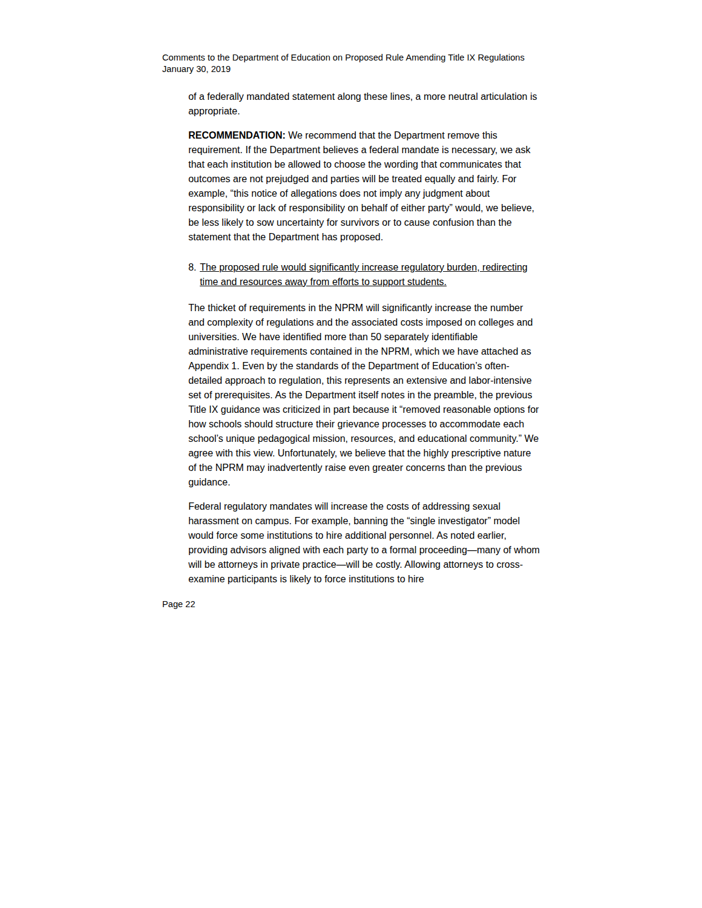Comments to the Department of Education on Proposed Rule Amending Title IX Regulations
January 30, 2019
of a federally mandated statement along these lines, a more neutral articulation is appropriate.
RECOMMENDATION: We recommend that the Department remove this requirement. If the Department believes a federal mandate is necessary, we ask that each institution be allowed to choose the wording that communicates that outcomes are not prejudged and parties will be treated equally and fairly. For example, “this notice of allegations does not imply any judgment about responsibility or lack of responsibility on behalf of either party” would, we believe, be less likely to sow uncertainty for survivors or to cause confusion than the statement that the Department has proposed.
8. The proposed rule would significantly increase regulatory burden, redirecting time and resources away from efforts to support students.
The thicket of requirements in the NPRM will significantly increase the number and complexity of regulations and the associated costs imposed on colleges and universities. We have identified more than 50 separately identifiable administrative requirements contained in the NPRM, which we have attached as Appendix 1. Even by the standards of the Department of Education’s often-detailed approach to regulation, this represents an extensive and labor-intensive set of prerequisites. As the Department itself notes in the preamble, the previous Title IX guidance was criticized in part because it “removed reasonable options for how schools should structure their grievance processes to accommodate each school’s unique pedagogical mission, resources, and educational community.” We agree with this view. Unfortunately, we believe that the highly prescriptive nature of the NPRM may inadvertently raise even greater concerns than the previous guidance.
Federal regulatory mandates will increase the costs of addressing sexual harassment on campus. For example, banning the “single investigator” model would force some institutions to hire additional personnel. As noted earlier, providing advisors aligned with each party to a formal proceeding—many of whom will be attorneys in private practice—will be costly. Allowing attorneys to cross-examine participants is likely to force institutions to hire
Page 22